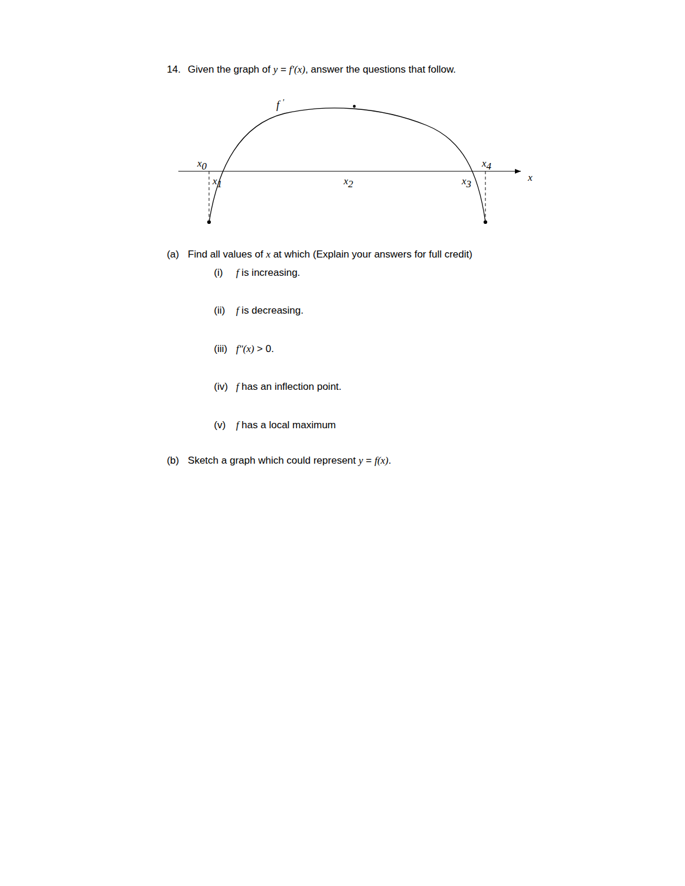14. Given the graph of y = f′(x), answer the questions that follow.
Graph of y = f′(x) A curve labeled f′ rises from below the x-axis at the left, crosses the axis just right of x₀ at x₁, reaches a maximum above the axis between x₁ and x₂, then descends, crossing the axis at x₃ and continuing below the axis past x₄. x f ′ x0 x1 x2 x3 x4
(a) Find all values of x at which (Explain your answers for full credit)
(i) f is increasing.
(ii) f is decreasing.
(iii) f″(x) > 0.
(iv) f has an inflection point.
(v) f has a local maximum
(b) Sketch a graph which could represent y = f(x).